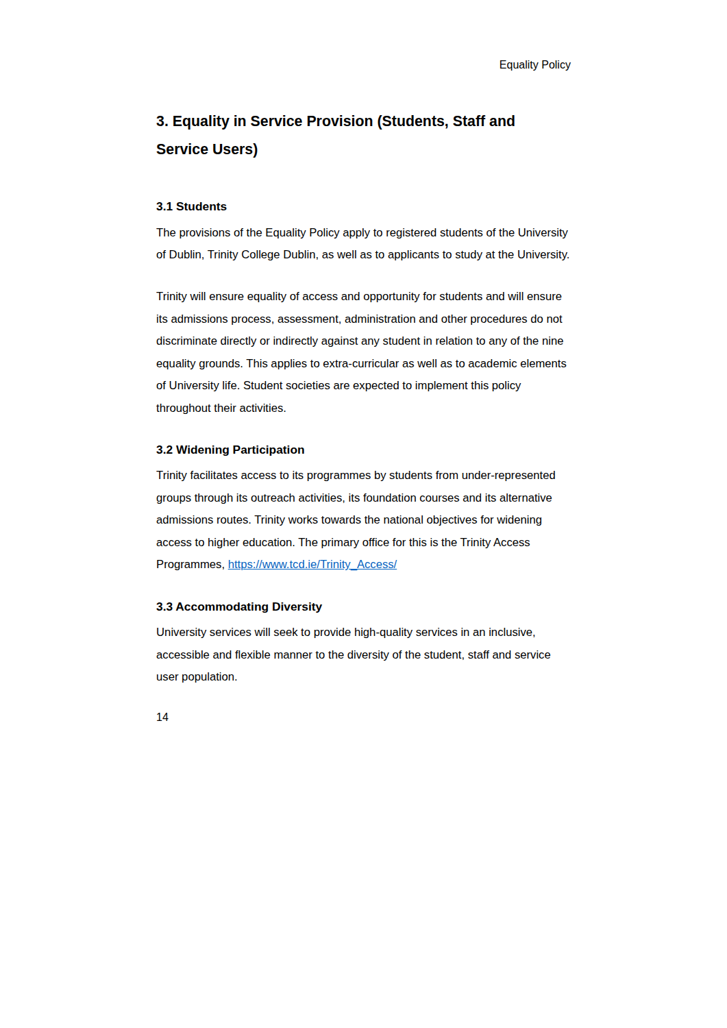Equality Policy
3. Equality in Service Provision (Students, Staff and Service Users)
3.1 Students
The provisions of the Equality Policy apply to registered students of the University of Dublin, Trinity College Dublin, as well as to applicants to study at the University.
Trinity will ensure equality of access and opportunity for students and will ensure its admissions process, assessment, administration and other procedures do not discriminate directly or indirectly against any student in relation to any of the nine equality grounds. This applies to extra-curricular as well as to academic elements of University life. Student societies are expected to implement this policy throughout their activities.
3.2 Widening Participation
Trinity facilitates access to its programmes by students from under-represented groups through its outreach activities, its foundation courses and its alternative admissions routes. Trinity works towards the national objectives for widening access to higher education. The primary office for this is the Trinity Access Programmes, https://www.tcd.ie/Trinity_Access/
3.3 Accommodating Diversity
University services will seek to provide high-quality services in an inclusive, accessible and flexible manner to the diversity of the student, staff and service user population.
14